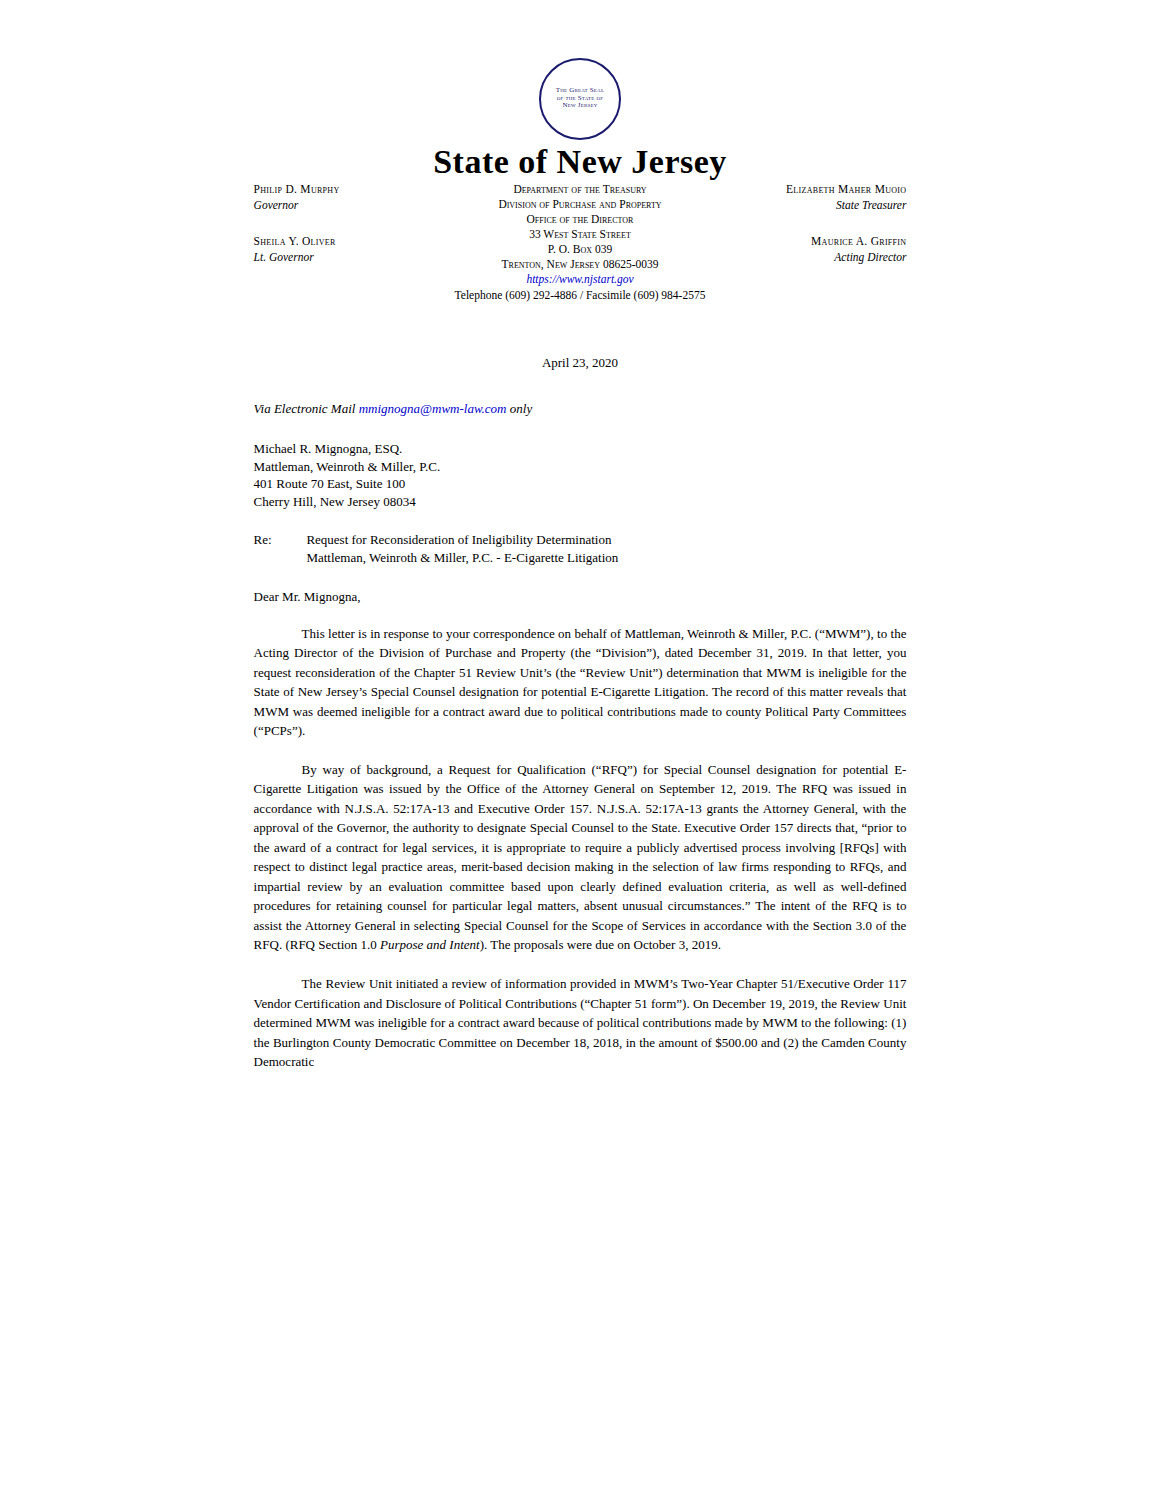The Great Seal
of the State of
New Jersey
State of New Jersey
Philip D. Murphy
Governor
Sheila Y. Oliver
Lt. Governor
Department of the Treasury
Division of Purchase and Property
Office of the Director
33 West State Street
P. O. Box 039
Trenton, New Jersey 08625-0039
https://www.njstart.gov
Telephone (609) 292-4886 / Facsimile (609) 984-2575
Elizabeth Maher Muoio
State Treasurer
Maurice A. Griffin
Acting Director
April 23, 2020
Via Electronic Mail mmignogna@mwm-law.com only
Michael R. Mignogna, ESQ.
Mattleman, Weinroth & Miller, P.C.
401 Route 70 East, Suite 100
Cherry Hill, New Jersey 08034
Re:
Request for Reconsideration of Ineligibility Determination
Mattleman, Weinroth & Miller, P.C. - E-Cigarette Litigation
Dear Mr. Mignogna,
This letter is in response to your correspondence on behalf of Mattleman, Weinroth & Miller, P.C. (“MWM”), to the Acting Director of the Division of Purchase and Property (the “Division”), dated December 31, 2019. In that letter, you request reconsideration of the Chapter 51 Review Unit’s (the “Review Unit”) determination that MWM is ineligible for the State of New Jersey’s Special Counsel designation for potential E-Cigarette Litigation. The record of this matter reveals that MWM was deemed ineligible for a contract award due to political contributions made to county Political Party Committees (“PCPs”).
By way of background, a Request for Qualification (“RFQ”) for Special Counsel designation for potential E-Cigarette Litigation was issued by the Office of the Attorney General on September 12, 2019. The RFQ was issued in accordance with N.J.S.A. 52:17A-13 and Executive Order 157. N.J.S.A. 52:17A-13 grants the Attorney General, with the approval of the Governor, the authority to designate Special Counsel to the State. Executive Order 157 directs that, “prior to the award of a contract for legal services, it is appropriate to require a publicly advertised process involving [RFQs] with respect to distinct legal practice areas, merit-based decision making in the selection of law firms responding to RFQs, and impartial review by an evaluation committee based upon clearly defined evaluation criteria, as well as well-defined procedures for retaining counsel for particular legal matters, absent unusual circumstances.” The intent of the RFQ is to assist the Attorney General in selecting Special Counsel for the Scope of Services in accordance with the Section 3.0 of the RFQ. (RFQ Section 1.0 Purpose and Intent). The proposals were due on October 3, 2019.
The Review Unit initiated a review of information provided in MWM’s Two-Year Chapter 51/Executive Order 117 Vendor Certification and Disclosure of Political Contributions (“Chapter 51 form”). On December 19, 2019, the Review Unit determined MWM was ineligible for a contract award because of political contributions made by MWM to the following: (1) the Burlington County Democratic Committee on December 18, 2018, in the amount of $500.00 and (2) the Camden County Democratic